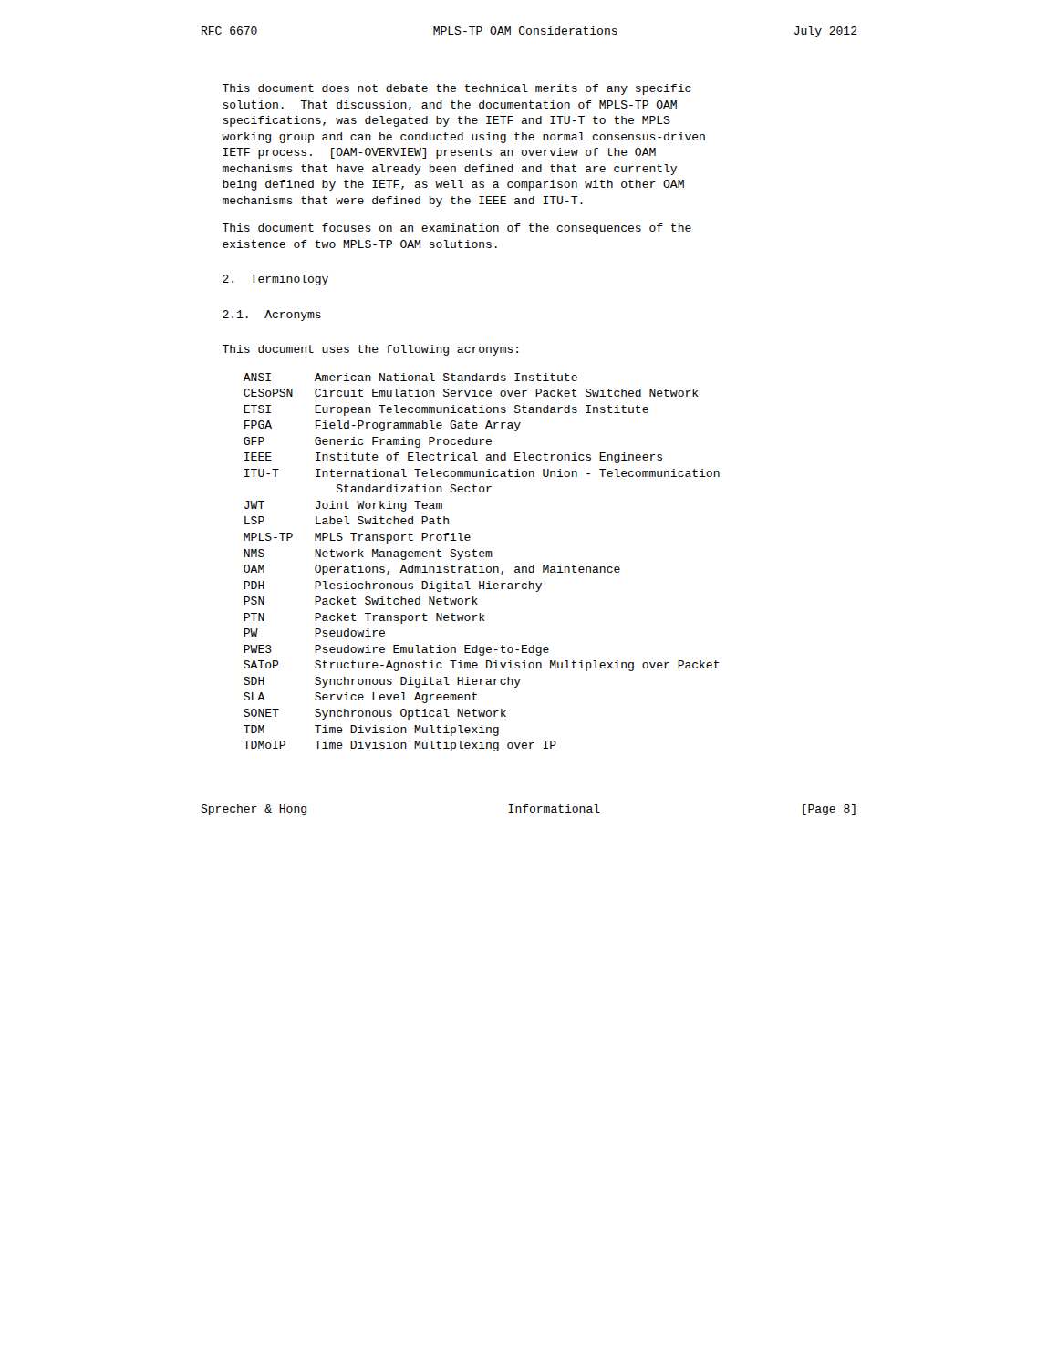RFC 6670 MPLS-TP OAM Considerations July 2012
This document does not debate the technical merits of any specific solution. That discussion, and the documentation of MPLS-TP OAM specifications, was delegated by the IETF and ITU-T to the MPLS working group and can be conducted using the normal consensus-driven IETF process. [OAM-OVERVIEW] presents an overview of the OAM mechanisms that have already been defined and that are currently being defined by the IETF, as well as a comparison with other OAM mechanisms that were defined by the IEEE and ITU-T.
This document focuses on an examination of the consequences of the existence of two MPLS-TP OAM solutions.
2. Terminology
2.1. Acronyms
This document uses the following acronyms:
ANSI American National Standards Institute CESoPSN Circuit Emulation Service over Packet Switched Network ETSI European Telecommunications Standards Institute FPGA Field-Programmable Gate Array GFP Generic Framing Procedure IEEE Institute of Electrical and Electronics Engineers ITU-T International Telecommunication Union - Telecommunication Standardization Sector JWT Joint Working Team LSP Label Switched Path MPLS-TP MPLS Transport Profile NMS Network Management System OAM Operations, Administration, and Maintenance PDH Plesiochronous Digital Hierarchy PSN Packet Switched Network PTN Packet Transport Network PW Pseudowire PWE3 Pseudowire Emulation Edge-to-Edge SAToP Structure-Agnostic Time Division Multiplexing over Packet SDH Synchronous Digital Hierarchy SLA Service Level Agreement SONET Synchronous Optical Network TDM Time Division Multiplexing TDMoIP Time Division Multiplexing over IP
Sprecher & Hong Informational [Page 8]